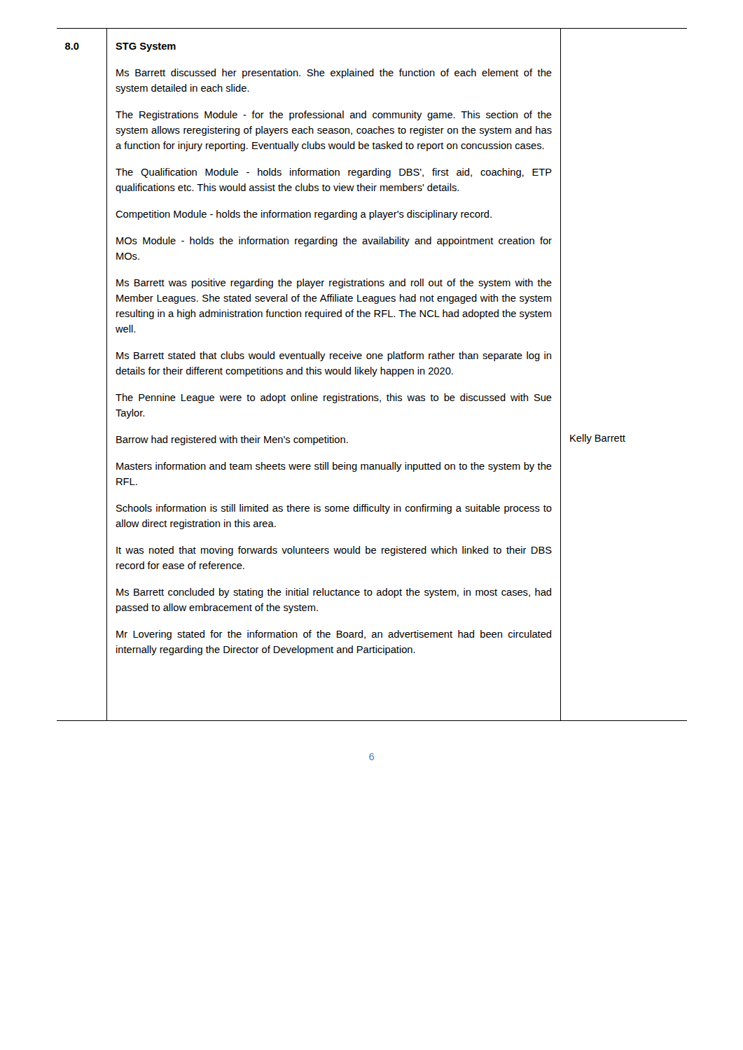| 8.0 | STG System Ms Barrett discussed her presentation. She explained the function of each element of the system detailed in each slide. The Registrations Module - for the professional and community game. This section of the system allows reregistering of players each season, coaches to register on the system and has a function for injury reporting. Eventually clubs would be tasked to report on concussion cases. The Qualification Module - holds information regarding DBS', first aid, coaching, ETP qualifications etc. This would assist the clubs to view their members' details. Competition Module - holds the information regarding a player's disciplinary record. MOs Module - holds the information regarding the availability and appointment creation for MOs. Ms Barrett was positive regarding the player registrations and roll out of the system with the Member Leagues. She stated several of the Affiliate Leagues had not engaged with the system resulting in a high administration function required of the RFL. The NCL had adopted the system well. Ms Barrett stated that clubs would eventually receive one platform rather than separate log in details for their different competitions and this would likely happen in 2020. The Pennine League were to adopt online registrations, this was to be discussed with Sue Taylor. Barrow had registered with their Men's competition. Masters information and team sheets were still being manually inputted on to the system by the RFL. Schools information is still limited as there is some difficulty in confirming a suitable process to allow direct registration in this area. It was noted that moving forwards volunteers would be registered which linked to their DBS record for ease of reference. Ms Barrett concluded by stating the initial reluctance to adopt the system, in most cases, had passed to allow embracement of the system. Mr Lovering stated for the information of the Board, an advertisement had been circulated internally regarding the Director of Development and Participation. | Kelly Barrett |
6